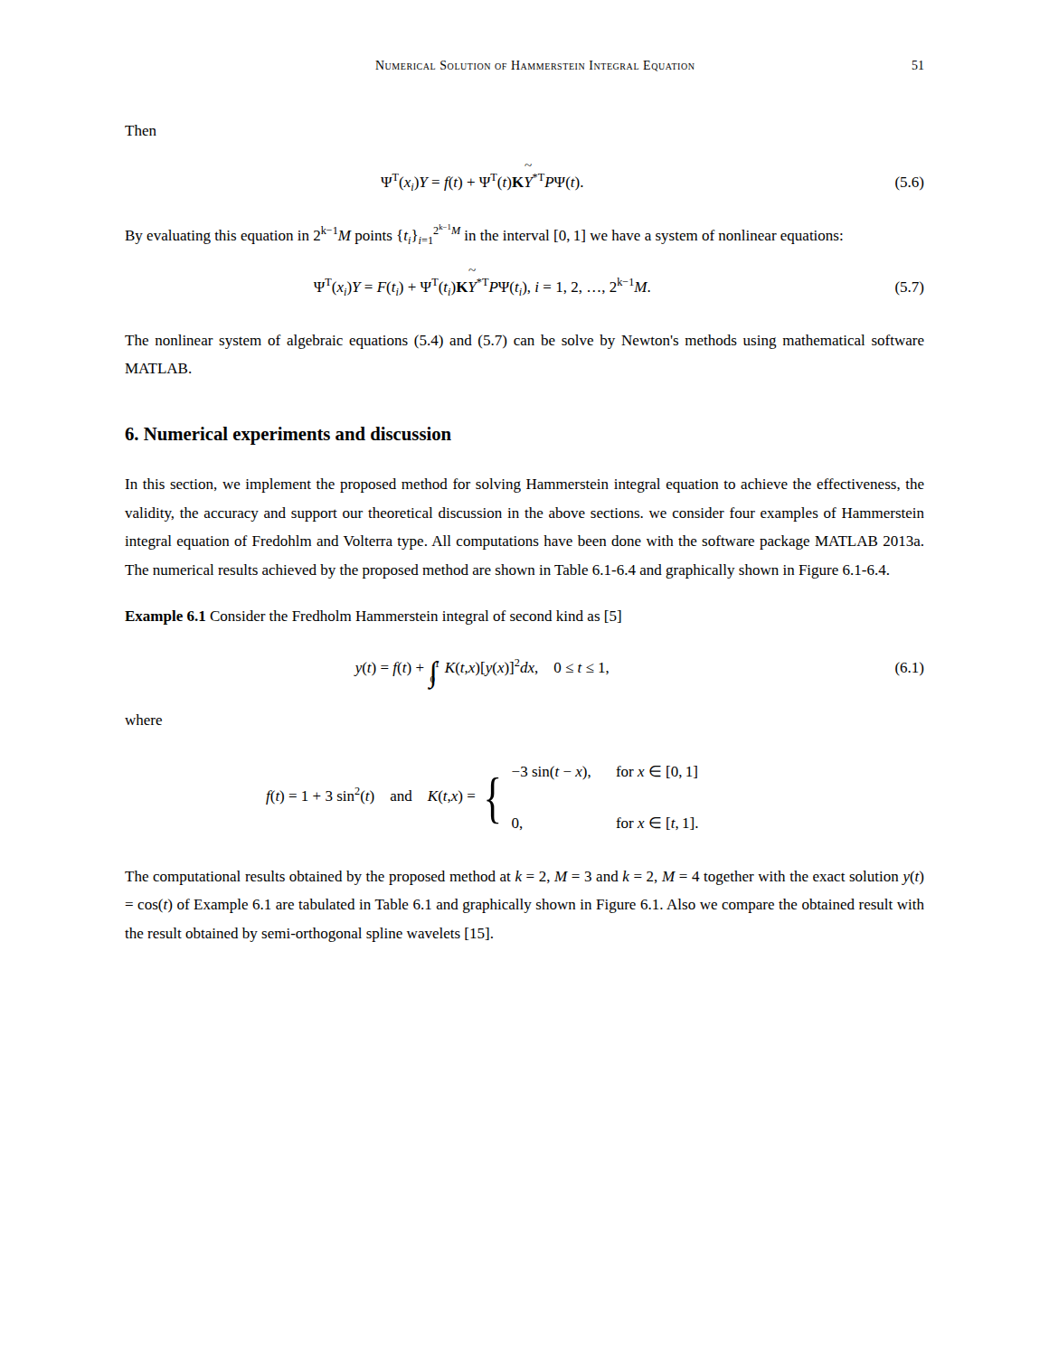Numerical Solution of Hammerstein Integral Equation 51
Then
ΨT(xi)Y = f(t) + ΨT(t)KY*TPΨ(t). (5.6)
By evaluating this equation in 2k−1M points {ti}i=12k−1M in the interval [0, 1] we have a system of nonlinear equations:
ΨT(xi)Y = F(ti) + ΨT(ti)KY*TPΨ(ti), i = 1, 2, …, 2k−1M. (5.7)
The nonlinear system of algebraic equations (5.4) and (5.7) can be solve by Newton's methods using mathematical software MATLAB.
6. Numerical experiments and discussion
In this section, we implement the proposed method for solving Hammerstein integral equation to achieve the effectiveness, the validity, the accuracy and support our theoretical discussion in the above sections. we consider four examples of Hammerstein integral equation of Fredohlm and Volterra type. All computations have been done with the software package MATLAB 2013a. The numerical results achieved by the proposed method are shown in Table 6.1-6.4 and graphically shown in Figure 6.1-6.4.
Example 6.1 Consider the Fredholm Hammerstein integral of second kind as [5]
y(t) = f(t) + ∫10 K(t,x)[y(x)]2dx, 0 ≤ t ≤ 1, (6.1)
where
f(t) = 1 + 3 sin2(t) and K(t,x) = { −3 sin(t − x), for x ∈ [0, 1] 0, for x ∈ [t, 1].
The computational results obtained by the proposed method at k = 2, M = 3 and k = 2, M = 4 together with the exact solution y(t) = cos(t) of Example 6.1 are tabulated in Table 6.1 and graphically shown in Figure 6.1. Also we compare the obtained result with the result obtained by semi-orthogonal spline wavelets [15].